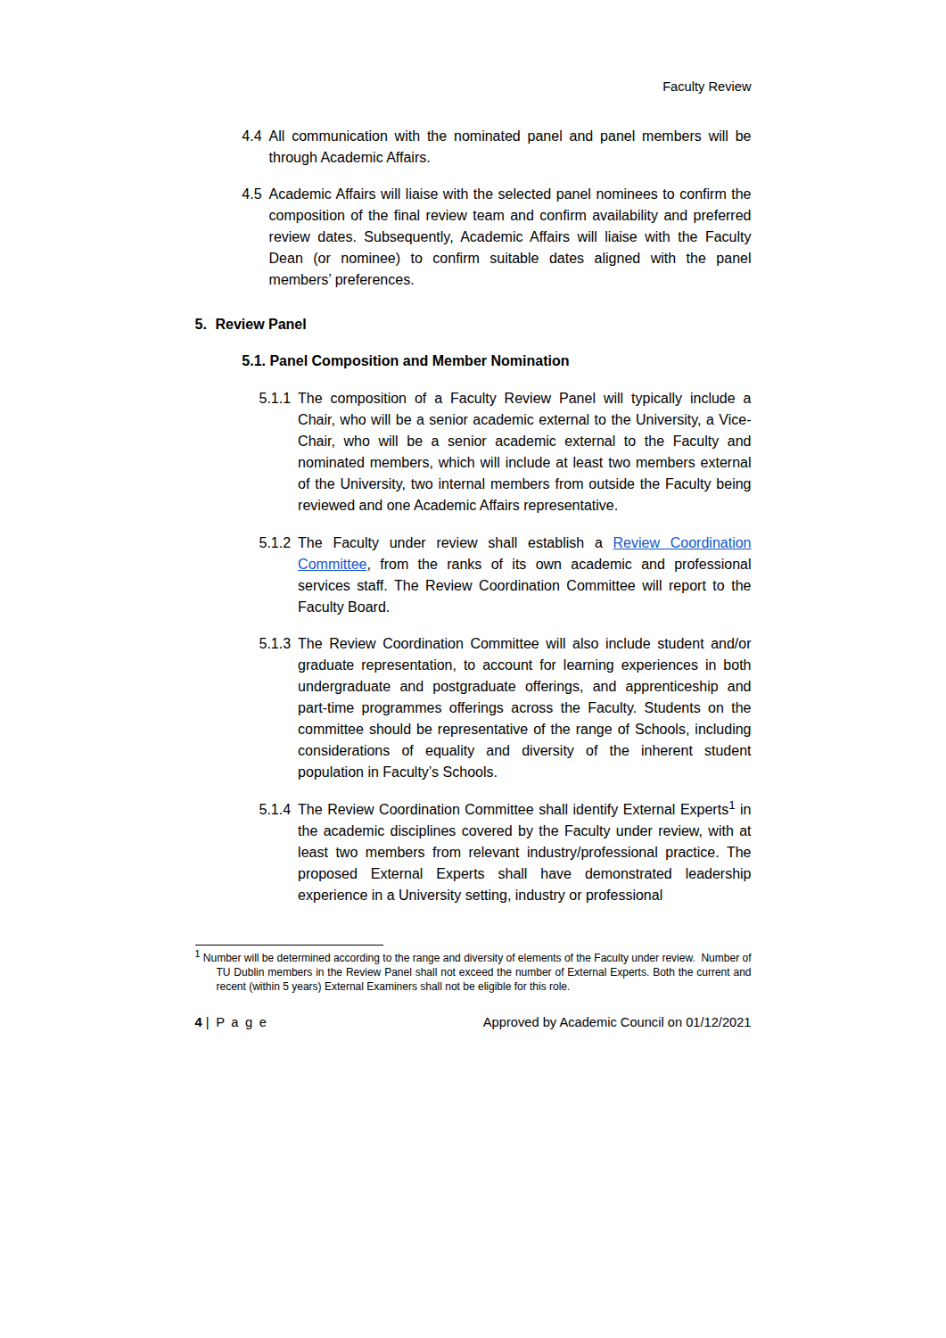Faculty Review
4.4 All communication with the nominated panel and panel members will be through Academic Affairs.
4.5 Academic Affairs will liaise with the selected panel nominees to confirm the composition of the final review team and confirm availability and preferred review dates. Subsequently, Academic Affairs will liaise with the Faculty Dean (or nominee) to confirm suitable dates aligned with the panel members’ preferences.
5. Review Panel
5.1. Panel Composition and Member Nomination
5.1.1 The composition of a Faculty Review Panel will typically include a Chair, who will be a senior academic external to the University, a Vice-Chair, who will be a senior academic external to the Faculty and nominated members, which will include at least two members external of the University, two internal members from outside the Faculty being reviewed and one Academic Affairs representative.
5.1.2 The Faculty under review shall establish a Review Coordination Committee, from the ranks of its own academic and professional services staff. The Review Coordination Committee will report to the Faculty Board.
5.1.3 The Review Coordination Committee will also include student and/or graduate representation, to account for learning experiences in both undergraduate and postgraduate offerings, and apprenticeship and part-time programmes offerings across the Faculty. Students on the committee should be representative of the range of Schools, including considerations of equality and diversity of the inherent student population in Faculty’s Schools.
5.1.4 The Review Coordination Committee shall identify External Experts1 in the academic disciplines covered by the Faculty under review, with at least two members from relevant industry/professional practice. The proposed External Experts shall have demonstrated leadership experience in a University setting, industry or professional
1 Number will be determined according to the range and diversity of elements of the Faculty under review. Number of TU Dublin members in the Review Panel shall not exceed the number of External Experts. Both the current and recent (within 5 years) External Examiners shall not be eligible for this role.
4 | P a g e
Approved by Academic Council on 01/12/2021